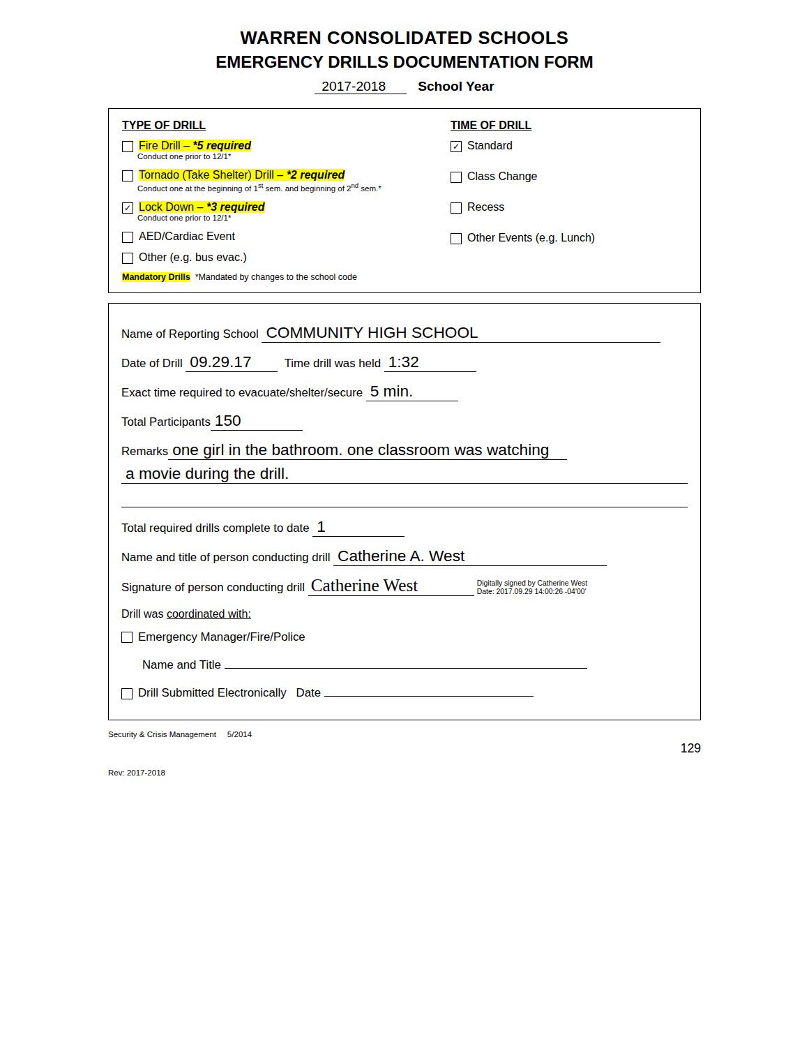WARREN CONSOLIDATED SCHOOLS
EMERGENCY DRILLS DOCUMENTATION FORM
2017-2018 School Year
| TYPE OF DRILL | TIME OF DRILL |
| Fire Drill – *5 required Conduct one prior to 12/1* Tornado (Take Shelter) Drill – *2 required Conduct one at the beginning of 1 st sem. and beginning of 2 nd sem.* ✓ Lock Down – *3 required Conduct one prior to 12/1* AED/Cardiac Event Other (e.g. bus evac.) Mandatory Drills *Mandated by changes to the school code | ✓ Standard Class Change Recess Other Events (e.g. Lunch) |
Name of Reporting School COMMUNITY HIGH SCHOOL
Date of Drill 09.29.17 Time drill was held 1:32
Exact time required to evacuate/shelter/secure 5 min.
Total Participants150
Remarksone girl in the bathroom. one classroom was watching
a movie during the drill.
Total required drills complete to date 1
Name and title of person conducting drill Catherine A. West
Signature of person conducting drill Catherine West Digitally signed by Catherine West
Date: 2017.09.29 14:00:26 -04'00'
Drill was coordinated with:
Emergency Manager/Fire/Police
Name and Title
Drill Submitted Electronically Date
Security & Crisis Management 5/2014
129
Rev: 2017-2018